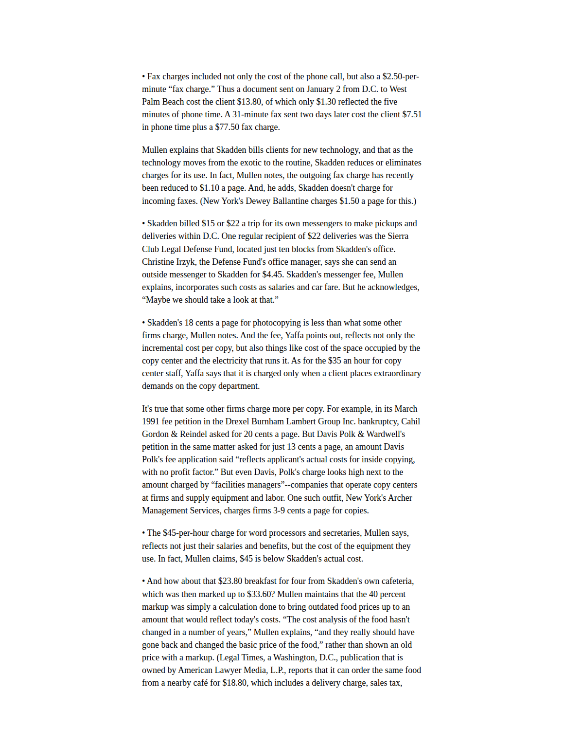• Fax charges included not only the cost of the phone call, but also a $2.50-per-minute “fax charge.” Thus a document sent on January 2 from D.C. to West Palm Beach cost the client $13.80, of which only $1.30 reflected the five minutes of phone time. A 31-minute fax sent two days later cost the client $7.51 in phone time plus a $77.50 fax charge.
Mullen explains that Skadden bills clients for new technology, and that as the technology moves from the exotic to the routine, Skadden reduces or eliminates charges for its use. In fact, Mullen notes, the outgoing fax charge has recently been reduced to $1.10 a page. And, he adds, Skadden doesn't charge for incoming faxes. (New York's Dewey Ballantine charges $1.50 a page for this.)
• Skadden billed $15 or $22 a trip for its own messengers to make pickups and deliveries within D.C. One regular recipient of $22 deliveries was the Sierra Club Legal Defense Fund, located just ten blocks from Skadden's office. Christine Irzyk, the Defense Fund's office manager, says she can send an outside messenger to Skadden for $4.45. Skadden's messenger fee, Mullen explains, incorporates such costs as salaries and car fare. But he acknowledges, “Maybe we should take a look at that.”
• Skadden's 18 cents a page for photocopying is less than what some other firms charge, Mullen notes. And the fee, Yaffa points out, reflects not only the incremental cost per copy, but also things like cost of the space occupied by the copy center and the electricity that runs it. As for the $35 an hour for copy center staff, Yaffa says that it is charged only when a client places extraordinary demands on the copy department.
It's true that some other firms charge more per copy. For example, in its March 1991 fee petition in the Drexel Burnham Lambert Group Inc. bankruptcy, Cahil Gordon & Reindel asked for 20 cents a page. But Davis Polk & Wardwell's petition in the same matter asked for just 13 cents a page, an amount Davis Polk's fee application said “reflects applicant's actual costs for inside copying, with no profit factor.” But even Davis, Polk's charge looks high next to the amount charged by “facilities managers”--companies that operate copy centers at firms and supply equipment and labor. One such outfit, New York's Archer Management Services, charges firms 3-9 cents a page for copies.
• The $45-per-hour charge for word processors and secretaries, Mullen says, reflects not just their salaries and benefits, but the cost of the equipment they use. In fact, Mullen claims, $45 is below Skadden's actual cost.
• And how about that $23.80 breakfast for four from Skadden's own cafeteria, which was then marked up to $33.60? Mullen maintains that the 40 percent markup was simply a calculation done to bring outdated food prices up to an amount that would reflect today's costs. “The cost analysis of the food hasn't changed in a number of years,” Mullen explains, “and they really should have gone back and changed the basic price of the food,” rather than shown an old price with a markup. (Legal Times, a Washington, D.C., publication that is owned by American Lawyer Media, L.P., reports that it can order the same food from a nearby café for $18.80, which includes a delivery charge, sales tax,